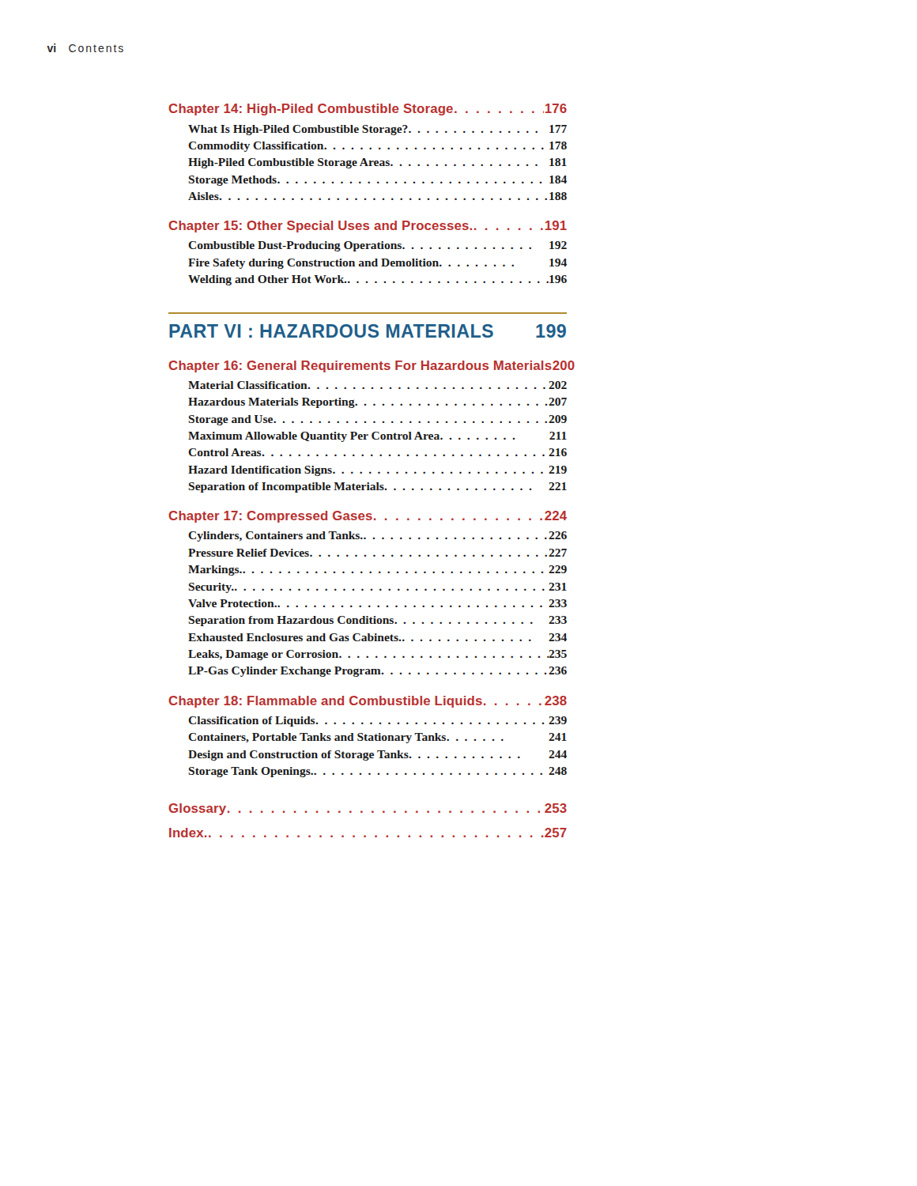vi Contents
Chapter 14: High-Piled Combustible Storage . . . . . . . . . . . . . . 176
What Is High-Piled Combustible Storage? . . . . . . . . . . . . . . . 177
Commodity Classification . . . . . . . . . . . . . . . . . . . . . . . . . . . . . 178
High-Piled Combustible Storage Areas . . . . . . . . . . . . . . . . . 181
Storage Methods . . . . . . . . . . . . . . . . . . . . . . . . . . . . . . . . . . 184
Aisles . . . . . . . . . . . . . . . . . . . . . . . . . . . . . . . . . . . . . . . . . . . 188
Chapter 15: Other Special Uses and Processes. . . . . . . . . . . . . 191
Combustible Dust-Producing Operations . . . . . . . . . . . . . . . 192
Fire Safety during Construction and Demolition . . . . . . . . . 194
Welding and Other Hot Work. . . . . . . . . . . . . . . . . . . . . . . . . 196
PART VI : HAZARDOUS MATERIALS 199
Chapter 16: General Requirements For Hazardous Materials . . 200
Material Classification . . . . . . . . . . . . . . . . . . . . . . . . . . . . . . . 202
Hazardous Materials Reporting . . . . . . . . . . . . . . . . . . . . . . . 207
Storage and Use . . . . . . . . . . . . . . . . . . . . . . . . . . . . . . . . . . . 209
Maximum Allowable Quantity Per Control Area . . . . . . . . . 211
Control Areas . . . . . . . . . . . . . . . . . . . . . . . . . . . . . . . . . . . . . . 216
Hazard Identification Signs . . . . . . . . . . . . . . . . . . . . . . . . . . . 219
Separation of Incompatible Materials . . . . . . . . . . . . . . . . . 221
Chapter 17: Compressed Gases . . . . . . . . . . . . . . . . . . . . . . . 224
Cylinders, Containers and Tanks. . . . . . . . . . . . . . . . . . . . . . 226
Pressure Relief Devices . . . . . . . . . . . . . . . . . . . . . . . . . . . . . . 227
Markings. . . . . . . . . . . . . . . . . . . . . . . . . . . . . . . . . . . . . . . . . 229
Security. . . . . . . . . . . . . . . . . . . . . . . . . . . . . . . . . . . . . . . . . . 231
Valve Protection. . . . . . . . . . . . . . . . . . . . . . . . . . . . . . . . . . . . 233
Separation from Hazardous Conditions . . . . . . . . . . . . . . . . 233
Exhausted Enclosures and Gas Cabinets. . . . . . . . . . . . . . . . 234
Leaks, Damage or Corrosion . . . . . . . . . . . . . . . . . . . . . . . . . 235
LP-Gas Cylinder Exchange Program . . . . . . . . . . . . . . . . . . . 236
Chapter 18: Flammable and Combustible Liquids . . . . . . . . . . 238
Classification of Liquids . . . . . . . . . . . . . . . . . . . . . . . . . . . . . 239
Containers, Portable Tanks and Stationary Tanks . . . . . . . 241
Design and Construction of Storage Tanks . . . . . . . . . . . . . 244
Storage Tank Openings. . . . . . . . . . . . . . . . . . . . . . . . . . . . . 248
Glossary . . . . . . . . . . . . . . . . . . . . . . . . . . . . . . . . . . . . . . . . . . 253
Index. . . . . . . . . . . . . . . . . . . . . . . . . . . . . . . . . . . . . . . . . . . . . . 257